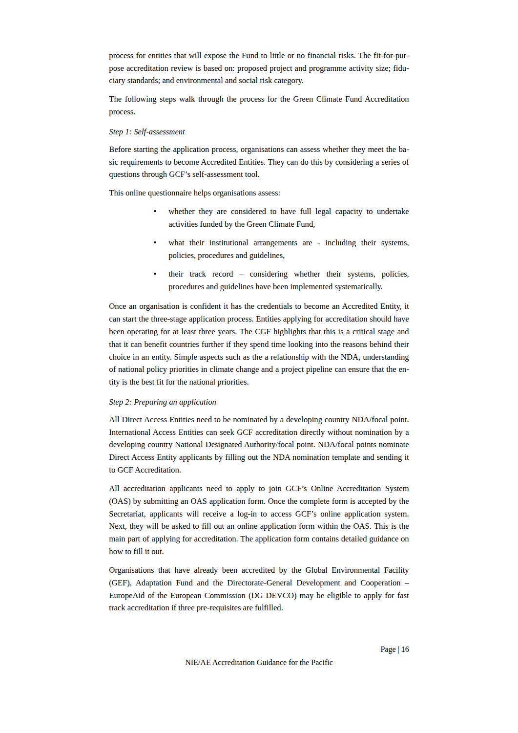process for entities that will expose the Fund to little or no financial risks. The fit-for-purpose accreditation review is based on: proposed project and programme activity size; fiduciary standards; and environmental and social risk category.
The following steps walk through the process for the Green Climate Fund Accreditation process.
Step 1: Self-assessment
Before starting the application process, organisations can assess whether they meet the basic requirements to become Accredited Entities. They can do this by considering a series of questions through GCF’s self-assessment tool.
This online questionnaire helps organisations assess:
whether they are considered to have full legal capacity to undertake activities funded by the Green Climate Fund,
what their institutional arrangements are - including their systems, policies, procedures and guidelines,
their track record – considering whether their systems, policies, procedures and guidelines have been implemented systematically.
Once an organisation is confident it has the credentials to become an Accredited Entity, it can start the three-stage application process. Entities applying for accreditation should have been operating for at least three years. The CGF highlights that this is a critical stage and that it can benefit countries further if they spend time looking into the reasons behind their choice in an entity. Simple aspects such as the a relationship with the NDA, understanding of national policy priorities in climate change and a project pipeline can ensure that the entity is the best fit for the national priorities.
Step 2: Preparing an application
All Direct Access Entities need to be nominated by a developing country NDA/focal point. International Access Entities can seek GCF accreditation directly without nomination by a developing country National Designated Authority/focal point. NDA/focal points nominate Direct Access Entity applicants by filling out the NDA nomination template and sending it to GCF Accreditation.
All accreditation applicants need to apply to join GCF’s Online Accreditation System (OAS) by submitting an OAS application form. Once the complete form is accepted by the Secretariat, applicants will receive a log-in to access GCF’s online application system. Next, they will be asked to fill out an online application form within the OAS. This is the main part of applying for accreditation. The application form contains detailed guidance on how to fill it out.
Organisations that have already been accredited by the Global Environmental Facility (GEF), Adaptation Fund and the Directorate-General Development and Cooperation – EuropeAid of the European Commission (DG DEVCO) may be eligible to apply for fast track accreditation if three pre-requisites are fulfilled.
Page | 16
NIE/AE Accreditation Guidance for the Pacific